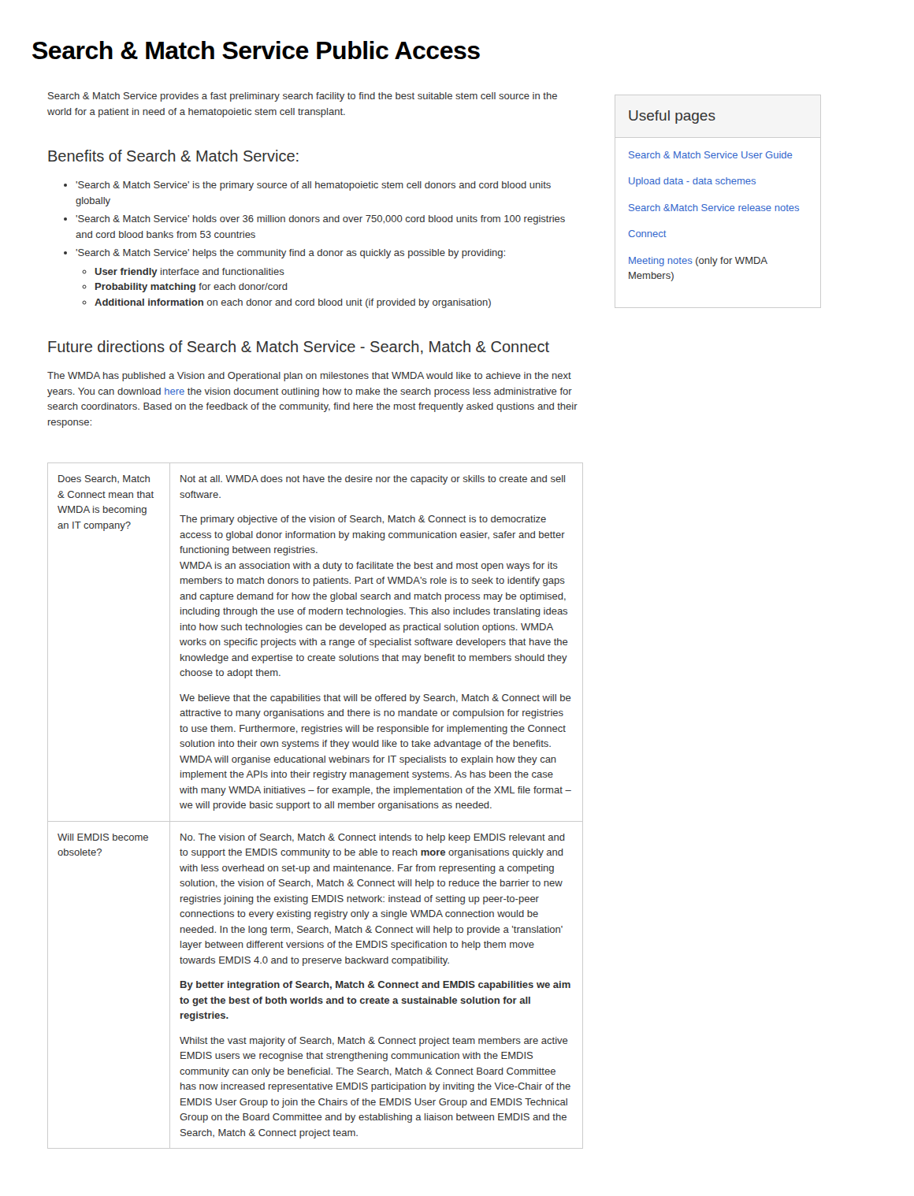Search & Match Service Public Access
Search & Match Service provides a fast preliminary search facility to find the best suitable stem cell source in the world for a patient in need of a hematopoietic stem cell transplant.
Benefits of Search & Match Service:
'Search & Match Service' is the primary source of all hematopoietic stem cell donors and cord blood units globally
'Search & Match Service' holds over 36 million donors and over 750,000 cord blood units from 100 registries and cord blood banks from 53 countries
'Search & Match Service' helps the community find a donor as quickly as possible by providing:
User friendly interface and functionalities
Probability matching for each donor/cord
Additional information on each donor and cord blood unit (if provided by organisation)
Future directions of Search & Match Service - Search, Match & Connect
The WMDA has published a Vision and Operational plan on milestones that WMDA would like to achieve in the next years. You can download here the vision document outlining how to make the search process less administrative for search coordinators. Based on the feedback of the community, find here the most frequently asked qustions and their response:
Useful pages
Search & Match Service User Guide
Upload data - data schemes
Search &Match Service release notes
Connect
Meeting notes (only for WMDA Members)
| Does Search, Match & Connect mean that WMDA is becoming an IT company? | Not at all. WMDA does not have the desire nor the capacity or skills to create and sell software. The primary objective of the vision of Search, Match & Connect is to democratize access to global donor information by making communication easier, safer and better functioning between registries. WMDA is an association with a duty to facilitate the best and most open ways for its members to match donors to patients. Part of WMDA's role is to seek to identify gaps and capture demand for how the global search and match process may be optimised, including through the use of modern technologies. This also includes translating ideas into how such technologies can be developed as practical solution options. WMDA works on specific projects with a range of specialist software developers that have the knowledge and expertise to create solutions that may benefit to members should they choose to adopt them. We believe that the capabilities that will be offered by Search, Match & Connect will be attractive to many organisations and there is no mandate or compulsion for registries to use them. Furthermore, registries will be responsible for implementing the Connect solution into their own systems if they would like to take advantage of the benefits. WMDA will organise educational webinars for IT specialists to explain how they can implement the APIs into their registry management systems. As has been the case with many WMDA initiatives – for example, the implementation of the XML file format – we will provide basic support to all member organisations as needed. |
| Will EMDIS become obsolete? | No. The vision of Search, Match & Connect intends to help keep EMDIS relevant and to support the EMDIS community to be able to reach more organisations quickly and with less overhead on set-up and maintenance. Far from representing a competing solution, the vision of Search, Match & Connect will help to reduce the barrier to new registries joining the existing EMDIS network: instead of setting up peer-to-peer connections to every existing registry only a single WMDA connection would be needed. In the long term, Search, Match & Connect will help to provide a 'translation' layer between different versions of the EMDIS specification to help them move towards EMDIS 4.0 and to preserve backward compatibility. By better integration of Search, Match & Connect and EMDIS capabilities we aim to get the best of both worlds and to create a sustainable solution for all registries. Whilst the vast majority of Search, Match & Connect project team members are active EMDIS users we recognise that strengthening communication with the EMDIS community can only be beneficial. The Search, Match & Connect Board Committee has now increased representative EMDIS participation by inviting the Vice-Chair of the EMDIS User Group to join the Chairs of the EMDIS User Group and EMDIS Technical Group on the Board Committee and by establishing a liaison between EMDIS and the Search, Match & Connect project team. |